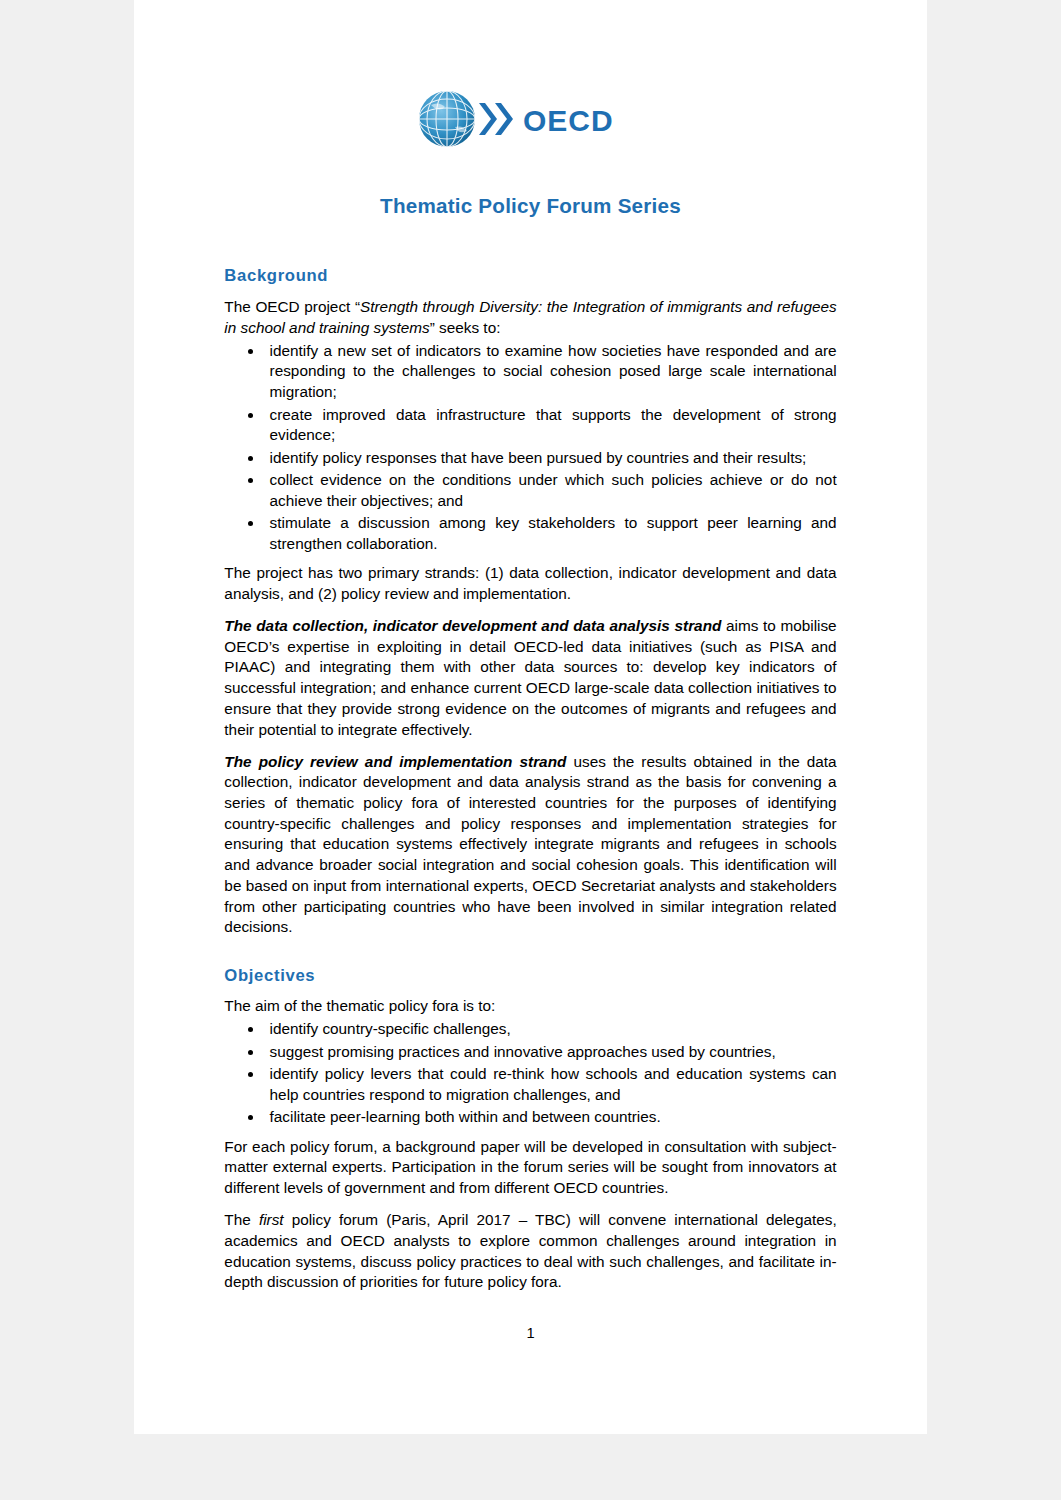OECD
Thematic Policy Forum Series
Background
The OECD project “Strength through Diversity: the Integration of immigrants and refugees in school and training systems” seeks to:
identify a new set of indicators to examine how societies have responded and are responding to the challenges to social cohesion posed large scale international migration;
create improved data infrastructure that supports the development of strong evidence;
identify policy responses that have been pursued by countries and their results;
collect evidence on the conditions under which such policies achieve or do not achieve their objectives; and
stimulate a discussion among key stakeholders to support peer learning and strengthen collaboration.
The project has two primary strands: (1) data collection, indicator development and data analysis, and (2) policy review and implementation.
The data collection, indicator development and data analysis strand aims to mobilise OECD’s expertise in exploiting in detail OECD-led data initiatives (such as PISA and PIAAC) and integrating them with other data sources to: develop key indicators of successful integration; and enhance current OECD large-scale data collection initiatives to ensure that they provide strong evidence on the outcomes of migrants and refugees and their potential to integrate effectively.
The policy review and implementation strand uses the results obtained in the data collection, indicator development and data analysis strand as the basis for convening a series of thematic policy fora of interested countries for the purposes of identifying country-specific challenges and policy responses and implementation strategies for ensuring that education systems effectively integrate migrants and refugees in schools and advance broader social integration and social cohesion goals. This identification will be based on input from international experts, OECD Secretariat analysts and stakeholders from other participating countries who have been involved in similar integration related decisions.
Objectives
The aim of the thematic policy fora is to:
identify country-specific challenges,
suggest promising practices and innovative approaches used by countries,
identify policy levers that could re-think how schools and education systems can help countries respond to migration challenges, and
facilitate peer-learning both within and between countries.
For each policy forum, a background paper will be developed in consultation with subject-matter external experts. Participation in the forum series will be sought from innovators at different levels of government and from different OECD countries.
The first policy forum (Paris, April 2017 – TBC) will convene international delegates, academics and OECD analysts to explore common challenges around integration in education systems, discuss policy practices to deal with such challenges, and facilitate in-depth discussion of priorities for future policy fora.
1